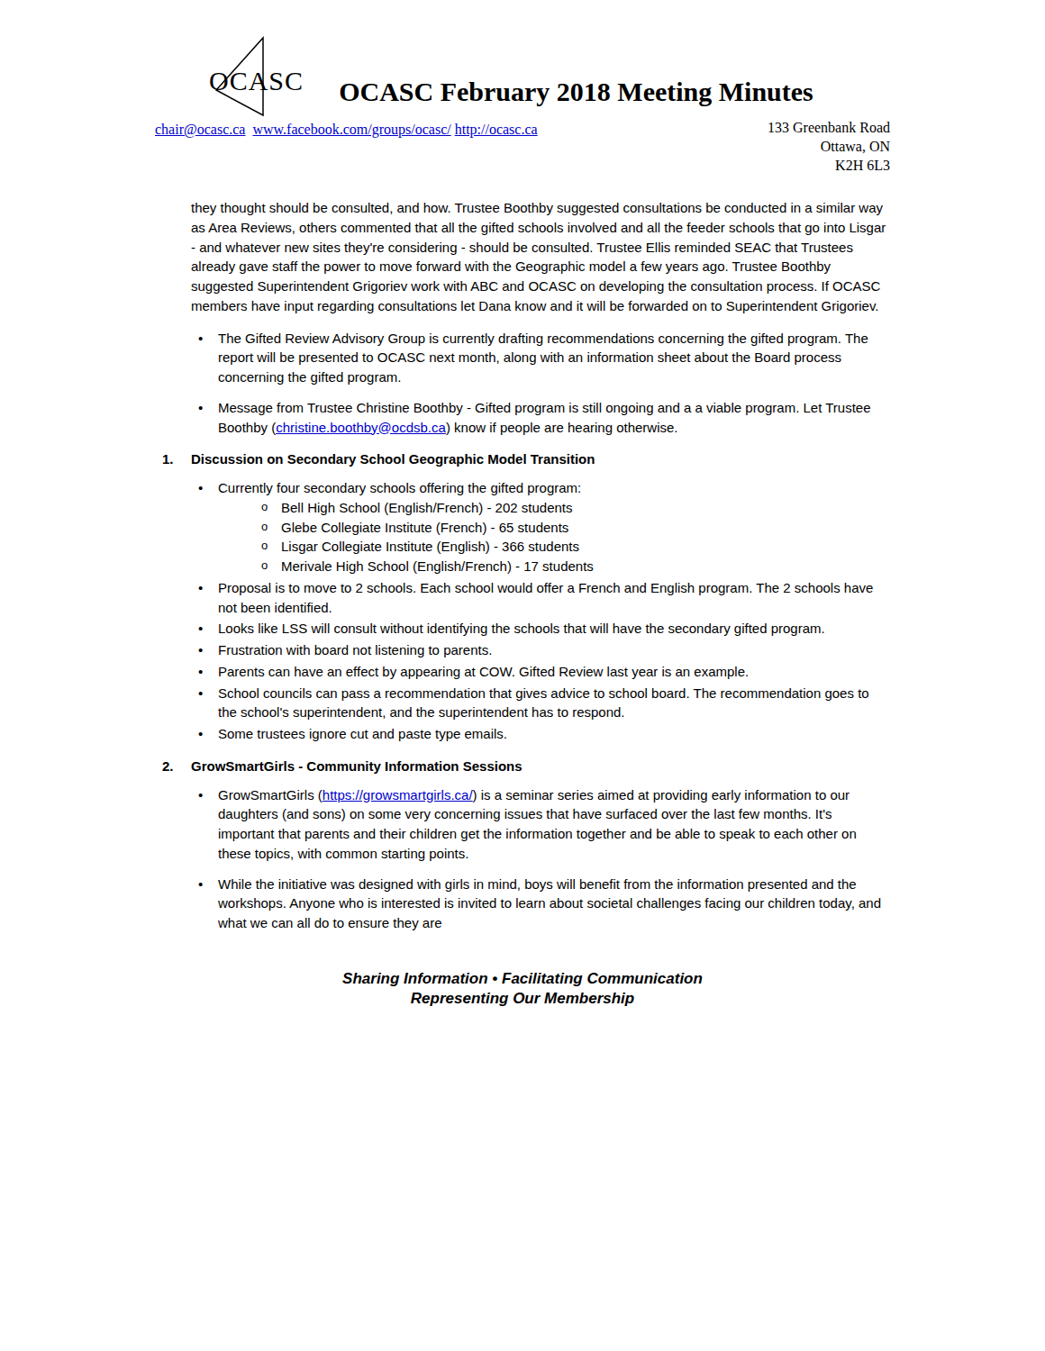OCASC
OCASC February 2018 Meeting Minutes
chair@ocasc.ca www.facebook.com/groups/ocasc/ http://ocasc.ca 133 Greenbank Road
Ottawa, ON
K2H 6L3
they thought should be consulted, and how. Trustee Boothby suggested consultations be conducted in a similar way as Area Reviews, others commented that all the gifted schools involved and all the feeder schools that go into Lisgar - and whatever new sites they're considering - should be consulted. Trustee Ellis reminded SEAC that Trustees already gave staff the power to move forward with the Geographic model a few years ago. Trustee Boothby suggested Superintendent Grigoriev work with ABC and OCASC on developing the consultation process. If OCASC members have input regarding consultations let Dana know and it will be forwarded on to Superintendent Grigoriev.
The Gifted Review Advisory Group is currently drafting recommendations concerning the gifted program. The report will be presented to OCASC next month, along with an information sheet about the Board process concerning the gifted program.
Message from Trustee Christine Boothby - Gifted program is still ongoing and a a viable program. Let Trustee Boothby (christine.boothby@ocdsb.ca) know if people are hearing otherwise.
Discussion on Secondary School Geographic Model Transition
Currently four secondary schools offering the gifted program:
Bell High School (English/French) - 202 students
Glebe Collegiate Institute (French) - 65 students
Lisgar Collegiate Institute (English) - 366 students
Merivale High School (English/French) - 17 students
Proposal is to move to 2 schools. Each school would offer a French and English program. The 2 schools have not been identified.
Looks like LSS will consult without identifying the schools that will have the secondary gifted program.
Frustration with board not listening to parents.
Parents can have an effect by appearing at COW. Gifted Review last year is an example.
School councils can pass a recommendation that gives advice to school board. The recommendation goes to the school's superintendent, and the superintendent has to respond.
Some trustees ignore cut and paste type emails.
GrowSmartGirls - Community Information Sessions
GrowSmartGirls (https://growsmartgirls.ca/) is a seminar series aimed at providing early information to our daughters (and sons) on some very concerning issues that have surfaced over the last few months. It's important that parents and their children get the information together and be able to speak to each other on these topics, with common starting points.
While the initiative was designed with girls in mind, boys will benefit from the information presented and the workshops. Anyone who is interested is invited to learn about societal challenges facing our children today, and what we can all do to ensure they are
Sharing Information • Facilitating Communication
Representing Our Membership